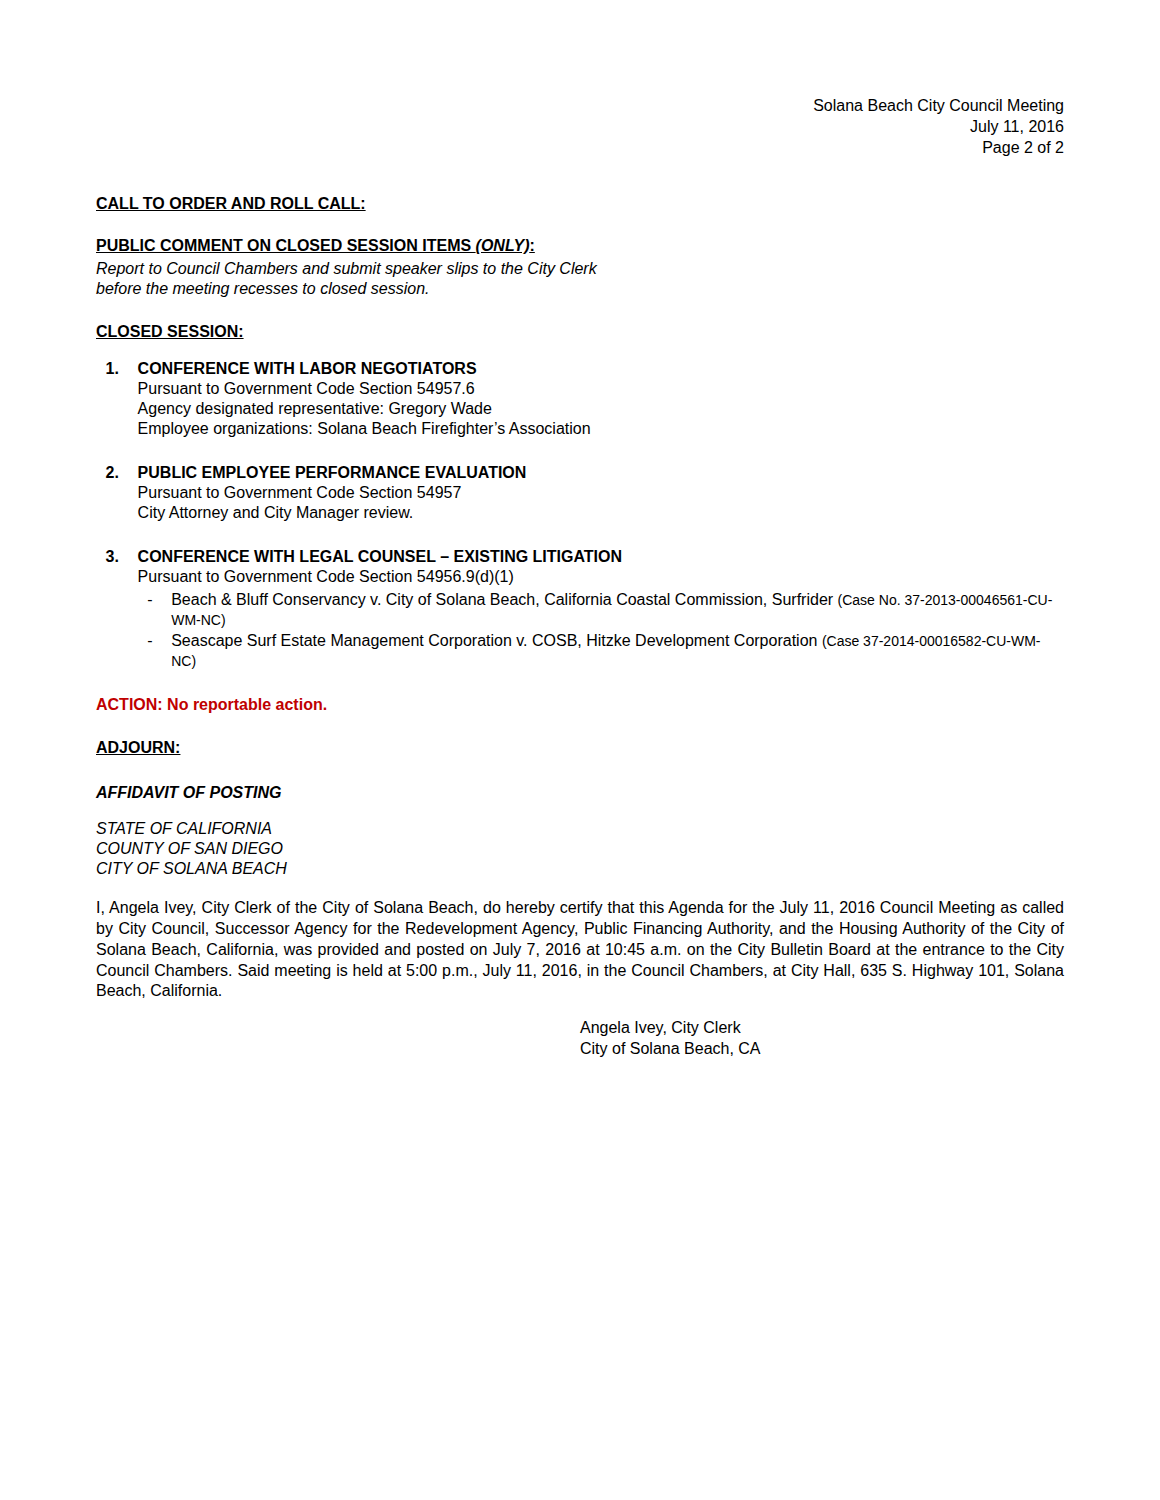Solana Beach City Council Meeting
July 11, 2016
Page 2 of 2
CALL TO ORDER AND ROLL CALL:
PUBLIC COMMENT ON CLOSED SESSION ITEMS (ONLY):
Report to Council Chambers and submit speaker slips to the City Clerk
before the meeting recesses to closed session.
CLOSED SESSION:
Conference with Labor Negotiators
Pursuant to Government Code Section 54957.6
Agency designated representative: Gregory Wade
Employee organizations: Solana Beach Firefighter’s Association
Public Employee Performance Evaluation
Pursuant to Government Code Section 54957
City Attorney and City Manager review.
Conference with Legal Counsel – Existing Litigation
Pursuant to Government Code Section 54956.9(d)(1)
Beach & Bluff Conservancy v. City of Solana Beach, California Coastal Commission, Surfrider (Case No. 37-2013-00046561-CU-WM-NC)
Seascape Surf Estate Management Corporation v. COSB, Hitzke Development Corporation (Case 37-2014-00016582-CU-WM-NC)
ACTION: No reportable action.
ADJOURN:
AFFIDAVIT OF POSTING
STATE OF CALIFORNIA
COUNTY OF SAN DIEGO
CITY OF SOLANA BEACH
I, Angela Ivey, City Clerk of the City of Solana Beach, do hereby certify that this Agenda for the July 11, 2016 Council Meeting as called by City Council, Successor Agency for the Redevelopment Agency, Public Financing Authority, and the Housing Authority of the City of Solana Beach, California, was provided and posted on July 7, 2016 at 10:45 a.m. on the City Bulletin Board at the entrance to the City Council Chambers. Said meeting is held at 5:00 p.m., July 11, 2016, in the Council Chambers, at City Hall, 635 S. Highway 101, Solana Beach, California.
Angela Ivey, City Clerk
City of Solana Beach, CA